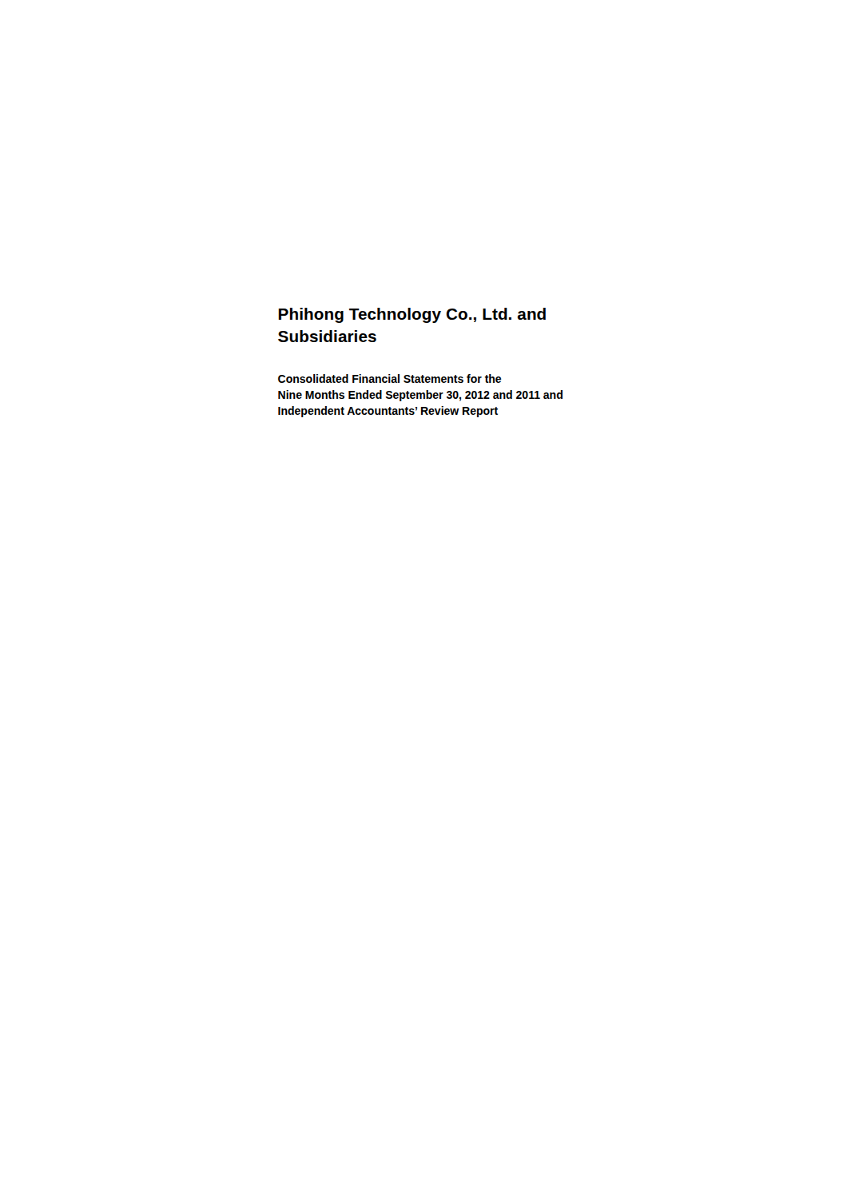Phihong Technology Co., Ltd. and
Subsidiaries
Consolidated Financial Statements for the
Nine Months Ended September 30, 2012 and 2011 and
Independent Accountants’ Review Report